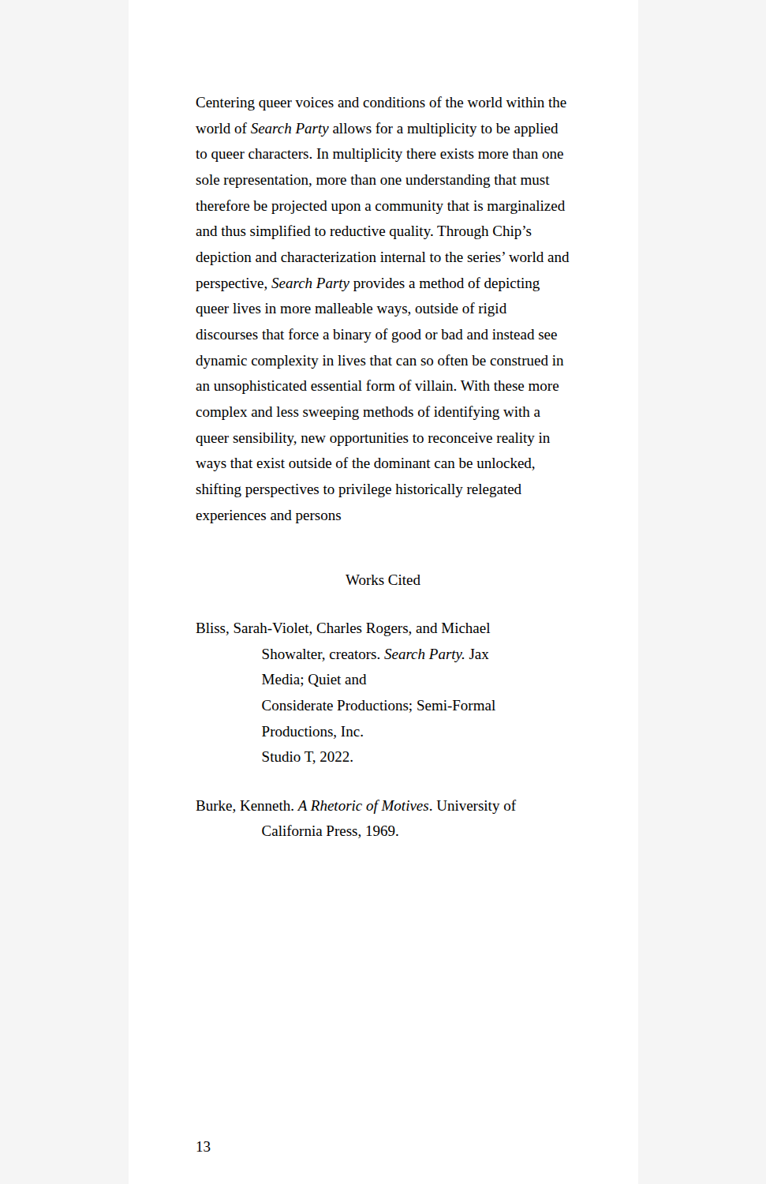Centering queer voices and conditions of the world within the world of Search Party allows for a multiplicity to be applied to queer characters. In multiplicity there exists more than one sole representation, more than one understanding that must therefore be projected upon a community that is marginalized and thus simplified to reductive quality. Through Chip’s depiction and characterization internal to the series’ world and perspective, Search Party provides a method of depicting queer lives in more malleable ways, outside of rigid discourses that force a binary of good or bad and instead see dynamic complexity in lives that can so often be construed in an unsophisticated essential form of villain. With these more complex and less sweeping methods of identifying with a queer sensibility, new opportunities to reconceive reality in ways that exist outside of the dominant can be unlocked, shifting perspectives to privilege historically relegated experiences and persons
Works Cited
Bliss, Sarah-Violet, Charles Rogers, and Michael Showalter, creators. Search Party. Jax Media; Quiet and Considerate Productions; Semi-Formal Productions, Inc. Studio T, 2022.
Burke, Kenneth. A Rhetoric of Motives. University of California Press, 1969.
13